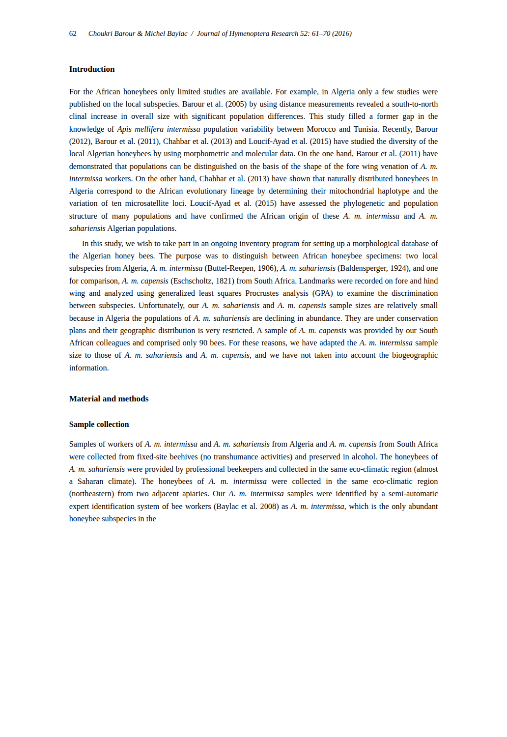62 Choukri Barour & Michel Baylac / Journal of Hymenoptera Research 52: 61–70 (2016)
Introduction
For the African honeybees only limited studies are available. For example, in Algeria only a few studies were published on the local subspecies. Barour et al. (2005) by using distance measurements revealed a south-to-north clinal increase in overall size with significant population differences. This study filled a former gap in the knowledge of Apis mellifera intermissa population variability between Morocco and Tunisia. Recently, Barour (2012), Barour et al. (2011), Chahbar et al. (2013) and Loucif-Ayad et al. (2015) have studied the diversity of the local Algerian honeybees by using morphometric and molecular data. On the one hand, Barour et al. (2011) have demonstrated that populations can be distinguished on the basis of the shape of the fore wing venation of A. m. intermissa workers. On the other hand, Chahbar et al. (2013) have shown that naturally distributed honeybees in Algeria correspond to the African evolutionary lineage by determining their mitochondrial haplotype and the variation of ten microsatellite loci. Loucif-Ayad et al. (2015) have assessed the phylogenetic and population structure of many populations and have confirmed the African origin of these A. m. intermissa and A. m. sahariensis Algerian populations.
In this study, we wish to take part in an ongoing inventory program for setting up a morphological database of the Algerian honey bees. The purpose was to distinguish between African honeybee specimens: two local subspecies from Algeria, A. m. intermissa (Buttel-Reepen, 1906), A. m. sahariensis (Baldensperger, 1924), and one for comparison, A. m. capensis (Eschscholtz, 1821) from South Africa. Landmarks were recorded on fore and hind wing and analyzed using generalized least squares Procrustes analysis (GPA) to examine the discrimination between subspecies. Unfortunately, our A. m. sahariensis and A. m. capensis sample sizes are relatively small because in Algeria the populations of A. m. sahariensis are declining in abundance. They are under conservation plans and their geographic distribution is very restricted. A sample of A. m. capensis was provided by our South African colleagues and comprised only 90 bees. For these reasons, we have adapted the A. m. intermissa sample size to those of A. m. sahariensis and A. m. capensis, and we have not taken into account the biogeographic information.
Material and methods
Sample collection
Samples of workers of A. m. intermissa and A. m. sahariensis from Algeria and A. m. capensis from South Africa were collected from fixed-site beehives (no transhumance activities) and preserved in alcohol. The honeybees of A. m. sahariensis were provided by professional beekeepers and collected in the same eco-climatic region (almost a Saharan climate). The honeybees of A. m. intermissa were collected in the same eco-climatic region (northeastern) from two adjacent apiaries. Our A. m. intermissa samples were identified by a semi-automatic expert identification system of bee workers (Baylac et al. 2008) as A. m. intermissa, which is the only abundant honeybee subspecies in the